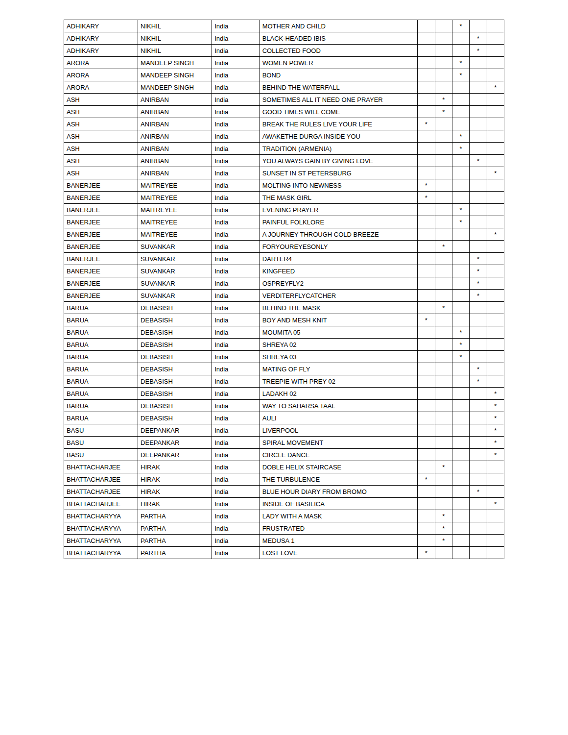| ADHIKARY | NIKHIL | India | MOTHER AND CHILD | | | * | | |
| ADHIKARY | NIKHIL | India | BLACK-HEADED IBIS | | | | * | |
| ADHIKARY | NIKHIL | India | COLLECTED FOOD | | | | * | |
| ARORA | MANDEEP SINGH | India | WOMEN POWER | | | * | | |
| ARORA | MANDEEP SINGH | India | BOND | | | * | | |
| ARORA | MANDEEP SINGH | India | BEHIND THE WATERFALL | | | | | * |
| ASH | ANIRBAN | India | SOMETIMES ALL IT NEED ONE PRAYER | | * | | | |
| ASH | ANIRBAN | India | GOOD TIMES WILL COME | | * | | | |
| ASH | ANIRBAN | India | BREAK THE RULES LIVE YOUR LIFE | * | | | | |
| ASH | ANIRBAN | India | AWAKETHE DURGA INSIDE YOU | | | * | | |
| ASH | ANIRBAN | India | TRADITION (ARMENIA) | | | * | | |
| ASH | ANIRBAN | India | YOU ALWAYS GAIN BY GIVING LOVE | | | | * | |
| ASH | ANIRBAN | India | SUNSET IN ST PETERSBURG | | | | | * |
| BANERJEE | MAITREYEE | India | MOLTING INTO NEWNESS | * | | | | |
| BANERJEE | MAITREYEE | India | THE MASK GIRL | * | | | | |
| BANERJEE | MAITREYEE | India | EVENING PRAYER | | | * | | |
| BANERJEE | MAITREYEE | India | PAINFUL FOLKLORE | | | * | | |
| BANERJEE | MAITREYEE | India | A JOURNEY THROUGH COLD BREEZE | | | | | * |
| BANERJEE | SUVANKAR | India | FORYOUREYESONLY | | * | | | |
| BANERJEE | SUVANKAR | India | DARTER4 | | | | * | |
| BANERJEE | SUVANKAR | India | KINGFEED | | | | * | |
| BANERJEE | SUVANKAR | India | OSPREYFLY2 | | | | * | |
| BANERJEE | SUVANKAR | India | VERDITERFLYCATCHER | | | | * | |
| BARUA | DEBASISH | India | BEHIND THE MASK | | * | | | |
| BARUA | DEBASISH | India | BOY AND MESH KNIT | * | | | | |
| BARUA | DEBASISH | India | MOUMITA 05 | | | * | | |
| BARUA | DEBASISH | India | SHREYA 02 | | | * | | |
| BARUA | DEBASISH | India | SHREYA 03 | | | * | | |
| BARUA | DEBASISH | India | MATING OF FLY | | | | * | |
| BARUA | DEBASISH | India | TREEPIE WITH PREY 02 | | | | * | |
| BARUA | DEBASISH | India | LADAKH 02 | | | | | * |
| BARUA | DEBASISH | India | WAY TO SAHARSA TAAL | | | | | * |
| BARUA | DEBASISH | India | AULI | | | | | * |
| BASU | DEEPANKAR | India | LIVERPOOL | | | | | * |
| BASU | DEEPANKAR | India | SPIRAL MOVEMENT | | | | | * |
| BASU | DEEPANKAR | India | CIRCLE DANCE | | | | | * |
| BHATTACHARJEE | HIRAK | India | DOBLE HELIX STAIRCASE | | * | | | |
| BHATTACHARJEE | HIRAK | India | THE TURBULENCE | * | | | | |
| BHATTACHARJEE | HIRAK | India | BLUE HOUR DIARY FROM BROMO | | | | * | |
| BHATTACHARJEE | HIRAK | India | INSIDE OF BASILICA | | | | | * |
| BHATTACHARYYA | PARTHA | India | LADY WITH A MASK | | * | | | |
| BHATTACHARYYA | PARTHA | India | FRUSTRATED | | * | | | |
| BHATTACHARYYA | PARTHA | India | MEDUSA 1 | | * | | | |
| BHATTACHARYYA | PARTHA | India | LOST LOVE | * | | | | |